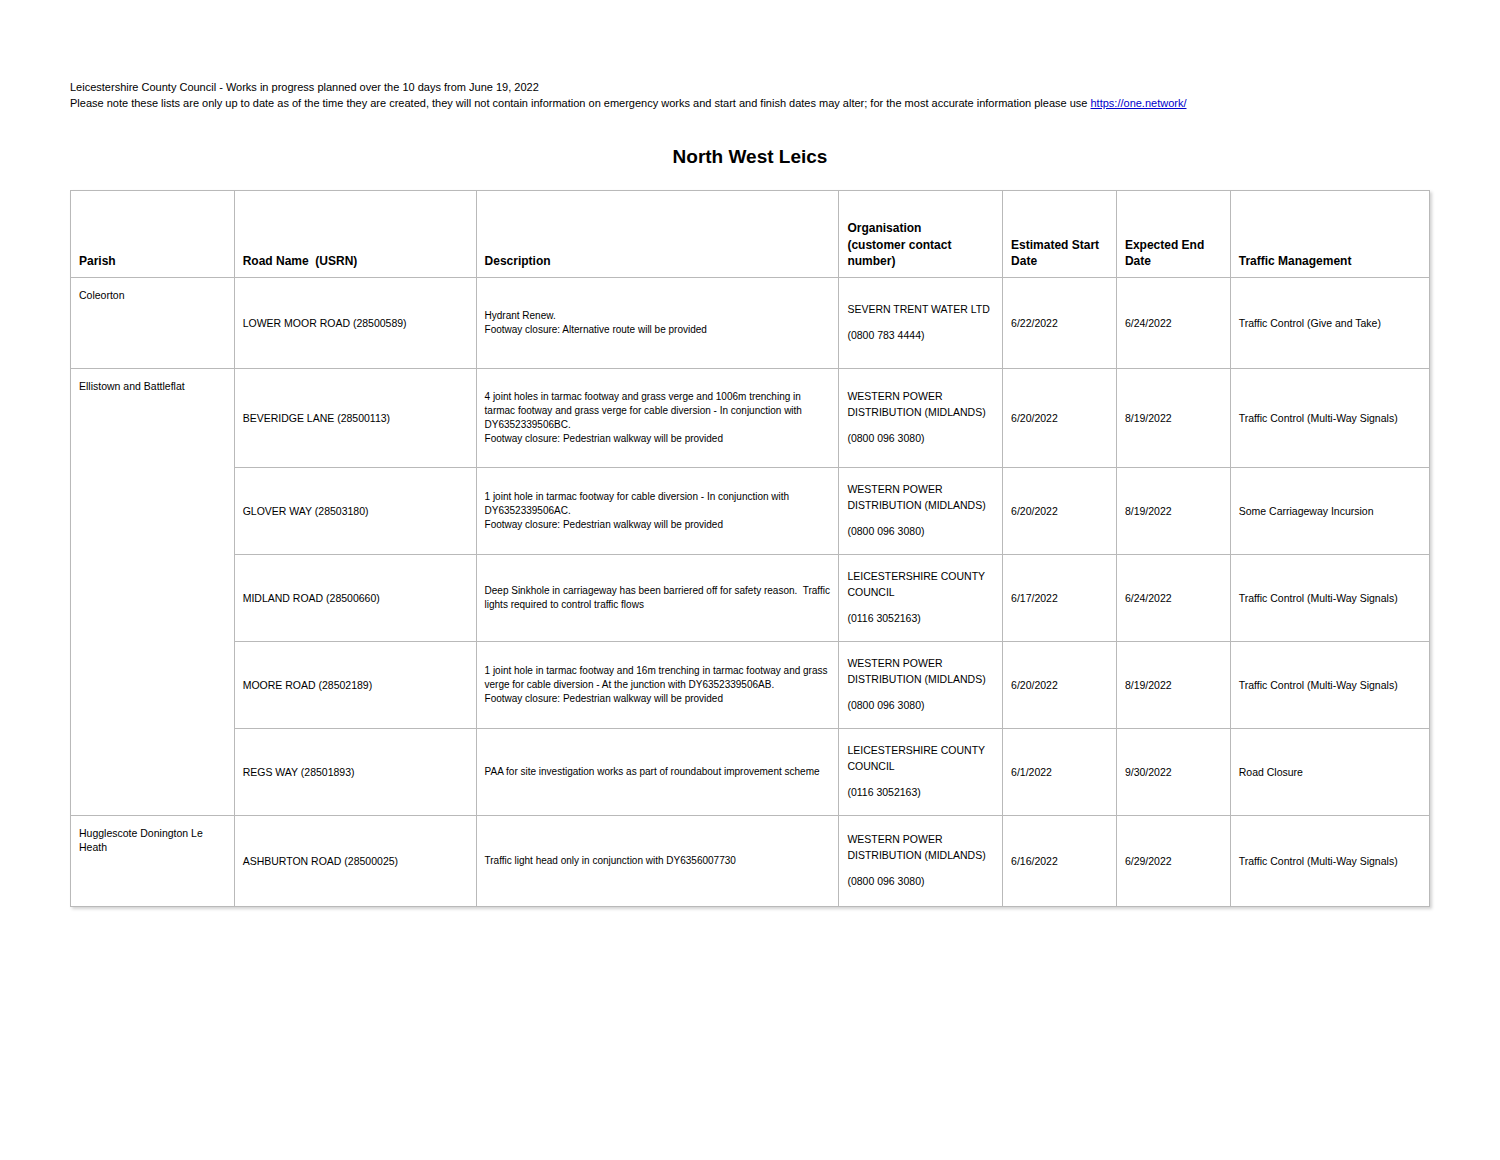Leicestershire County Council - Works in progress planned over the 10 days from June 19, 2022
Please note these lists are only up to date as of the time they are created, they will not contain information on emergency works and start and finish dates may alter; for the most accurate information please use https://one.network/
North West Leics
| Parish | Road Name (USRN) | Description | Organisation (customer contact number) | Estimated Start Date | Expected End Date | Traffic Management |
| --- | --- | --- | --- | --- | --- | --- |
| Coleorton | LOWER MOOR ROAD (28500589) | Hydrant Renew. Footway closure: Alternative route will be provided | SEVERN TRENT WATER LTD (0800 783 4444) | 6/22/2022 | 6/24/2022 | Traffic Control (Give and Take) |
| Ellistown and Battleflat | BEVERIDGE LANE (28500113) | 4 joint holes in tarmac footway and grass verge and 1006m trenching in tarmac footway and grass verge for cable diversion - In conjunction with DY6352339506BC. Footway closure: Pedestrian walkway will be provided | WESTERN POWER DISTRIBUTION (MIDLANDS) (0800 096 3080) | 6/20/2022 | 8/19/2022 | Traffic Control (Multi-Way Signals) |
| GLOVER WAY (28503180) | 1 joint hole in tarmac footway for cable diversion - In conjunction with DY6352339506AC. Footway closure: Pedestrian walkway will be provided | WESTERN POWER DISTRIBUTION (MIDLANDS) (0800 096 3080) | 6/20/2022 | 8/19/2022 | Some Carriageway Incursion |
| MIDLAND ROAD (28500660) | Deep Sinkhole in carriageway has been barriered off for safety reason. Traffic lights required to control traffic flows | LEICESTERSHIRE COUNTY COUNCIL (0116 3052163) | 6/17/2022 | 6/24/2022 | Traffic Control (Multi-Way Signals) |
| MOORE ROAD (28502189) | 1 joint hole in tarmac footway and 16m trenching in tarmac footway and grass verge for cable diversion - At the junction with DY6352339506AB. Footway closure: Pedestrian walkway will be provided | WESTERN POWER DISTRIBUTION (MIDLANDS) (0800 096 3080) | 6/20/2022 | 8/19/2022 | Traffic Control (Multi-Way Signals) |
| REGS WAY (28501893) | PAA for site investigation works as part of roundabout improvement scheme | LEICESTERSHIRE COUNTY COUNCIL (0116 3052163) | 6/1/2022 | 9/30/2022 | Road Closure |
| Hugglescote Donington Le Heath | ASHBURTON ROAD (28500025) | Traffic light head only in conjunction with DY6356007730 | WESTERN POWER DISTRIBUTION (MIDLANDS) (0800 096 3080) | 6/16/2022 | 6/29/2022 | Traffic Control (Multi-Way Signals) |